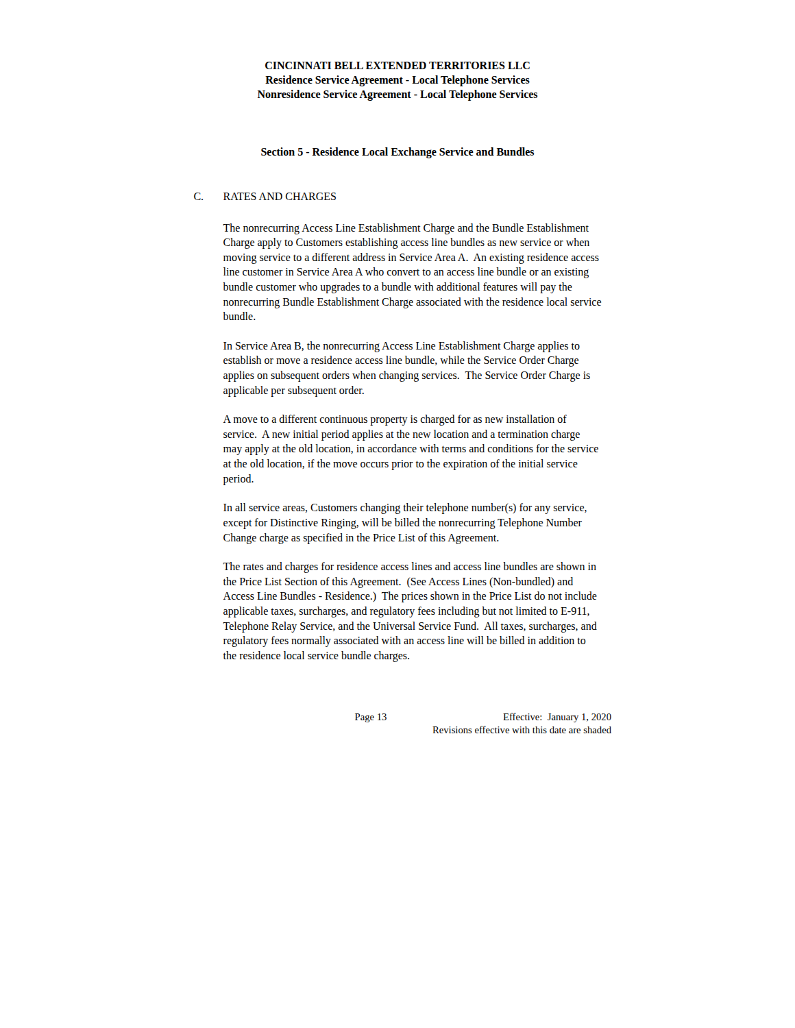CINCINNATI BELL EXTENDED TERRITORIES LLC
Residence Service Agreement - Local Telephone Services
Nonresidence Service Agreement - Local Telephone Services
Section 5 - Residence Local Exchange Service and Bundles
C.
RATES AND CHARGES
The nonrecurring Access Line Establishment Charge and the Bundle Establishment Charge apply to Customers establishing access line bundles as new service or when moving service to a different address in Service Area A. An existing residence access line customer in Service Area A who convert to an access line bundle or an existing bundle customer who upgrades to a bundle with additional features will pay the nonrecurring Bundle Establishment Charge associated with the residence local service bundle.
In Service Area B, the nonrecurring Access Line Establishment Charge applies to establish or move a residence access line bundle, while the Service Order Charge applies on subsequent orders when changing services. The Service Order Charge is applicable per subsequent order.
A move to a different continuous property is charged for as new installation of service. A new initial period applies at the new location and a termination charge may apply at the old location, in accordance with terms and conditions for the service at the old location, if the move occurs prior to the expiration of the initial service period.
In all service areas, Customers changing their telephone number(s) for any service, except for Distinctive Ringing, will be billed the nonrecurring Telephone Number Change charge as specified in the Price List of this Agreement.
The rates and charges for residence access lines and access line bundles are shown in the Price List Section of this Agreement. (See Access Lines (Non-bundled) and Access Line Bundles - Residence.) The prices shown in the Price List do not include applicable taxes, surcharges, and regulatory fees including but not limited to E-911, Telephone Relay Service, and the Universal Service Fund. All taxes, surcharges, and regulatory fees normally associated with an access line will be billed in addition to the residence local service bundle charges.
Page 13
Effective: January 1, 2020
Revisions effective with this date are shaded